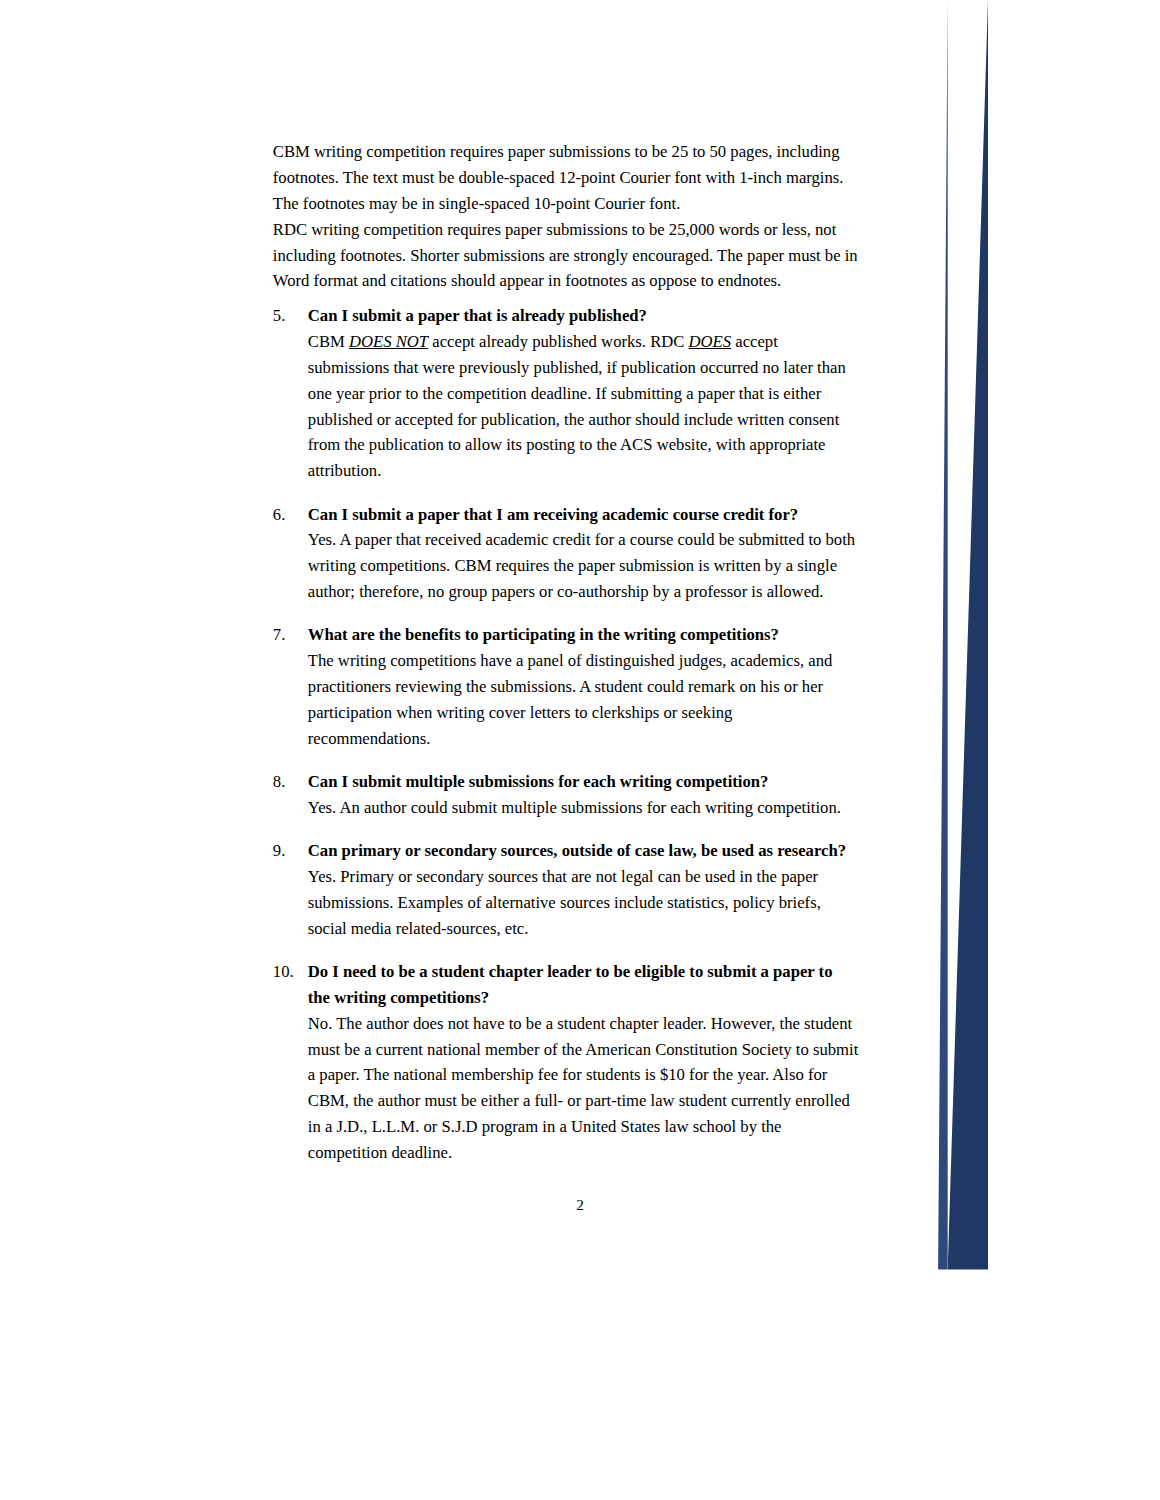CBM writing competition requires paper submissions to be 25 to 50 pages, including footnotes. The text must be double-spaced 12-point Courier font with 1-inch margins. The footnotes may be in single-spaced 10-point Courier font.
RDC writing competition requires paper submissions to be 25,000 words or less, not including footnotes. Shorter submissions are strongly encouraged. The paper must be in Word format and citations should appear in footnotes as oppose to endnotes.
Can I submit a paper that is already published? CBM DOES NOT accept already published works. RDC DOES accept submissions that were previously published, if publication occurred no later than one year prior to the competition deadline. If submitting a paper that is either published or accepted for publication, the author should include written consent from the publication to allow its posting to the ACS website, with appropriate attribution.
Can I submit a paper that I am receiving academic course credit for? Yes. A paper that received academic credit for a course could be submitted to both writing competitions. CBM requires the paper submission is written by a single author; therefore, no group papers or co-authorship by a professor is allowed.
What are the benefits to participating in the writing competitions? The writing competitions have a panel of distinguished judges, academics, and practitioners reviewing the submissions. A student could remark on his or her participation when writing cover letters to clerkships or seeking recommendations.
Can I submit multiple submissions for each writing competition? Yes. An author could submit multiple submissions for each writing competition.
Can primary or secondary sources, outside of case law, be used as research? Yes. Primary or secondary sources that are not legal can be used in the paper submissions. Examples of alternative sources include statistics, policy briefs, social media related-sources, etc.
Do I need to be a student chapter leader to be eligible to submit a paper to the writing competitions? No. The author does not have to be a student chapter leader. However, the student must be a current national member of the American Constitution Society to submit a paper. The national membership fee for students is $10 for the year. Also for CBM, the author must be either a full- or part-time law student currently enrolled in a J.D., L.L.M. or S.J.D program in a United States law school by the competition deadline.
2